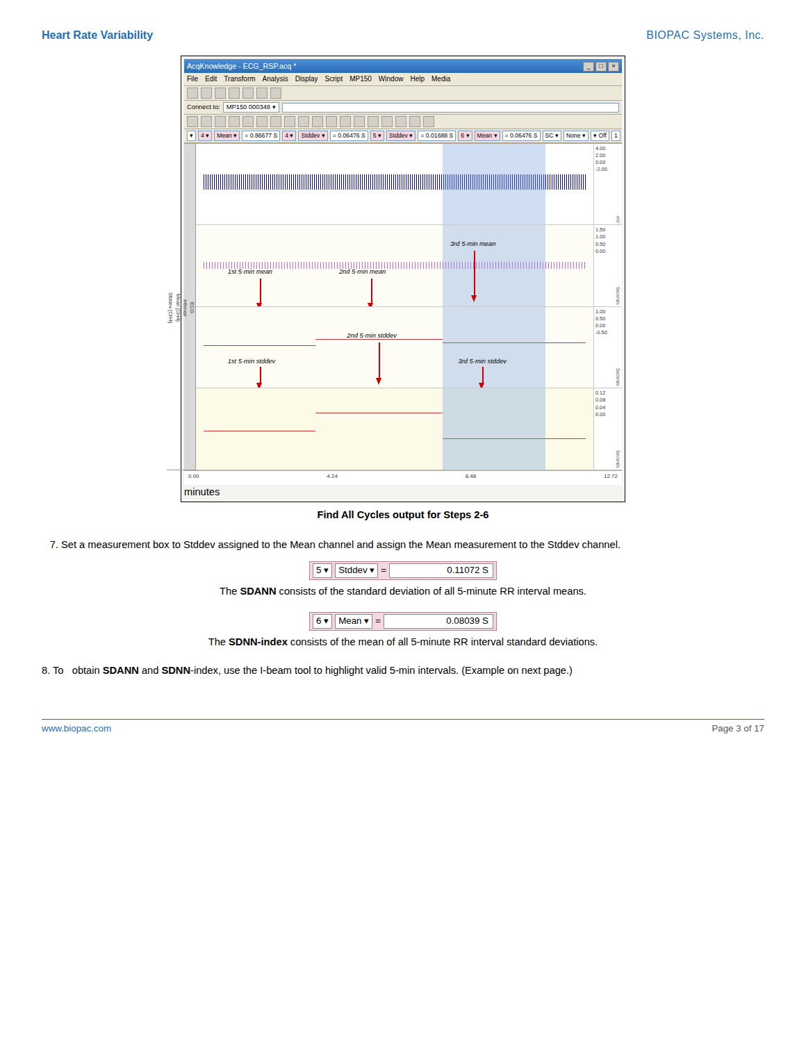Heart Rate Variability
BIOPAC Systems, Inc.
AcqKnowledge - ECG_RSP.acq * _□×
File Edit Transform Analysis Display Script MP150 Window Help Media
Connect to: MP150 000348 ▾
▾ 4 ▾Mean ▾= 0.86677 S 4 ▾Stddev ▾= 0.06476 S 5 ▾Stddev ▾= 0.01688 S 6 ▾Mean ▾= 0.06476 S SC ▾None ▾ ▾ Off 123456 Stddev (CH4) ●Start
ECG
Interval
Mean (CH4)
Stddev (CH4)
1st 5-min mean
2nd 5-min mean
3rd 5-min mean
1st 5-min stddev
2nd 5-min stddev
3rd 5-min stddev
4.00
2.00
0.00
-2.00mV
1.50
1.00
0.50
0.00Seconds
1.00
0.50
0.00
-0.50Seconds
0.12
0.08
0.04
0.00Seconds
0.00 4.24 8.48 12.72
minutes
Find All Cycles output for Steps 2-6
Set a measurement box to Stddev assigned to the Mean channel and assign the Mean measurement to the Stddev channel.
5 ▾ Stddev ▾ = 0.11072 S
The SDANN consists of the standard deviation of all 5-minute RR interval means.
6 ▾ Mean ▾ = 0.08039 S
The SDNN-index consists of the mean of all 5-minute RR interval standard deviations.
8. To obtain SDANN and SDNN-index, use the I-beam tool to highlight valid 5-min intervals. (Example on next page.)
www.biopac.com
Page 3 of 17